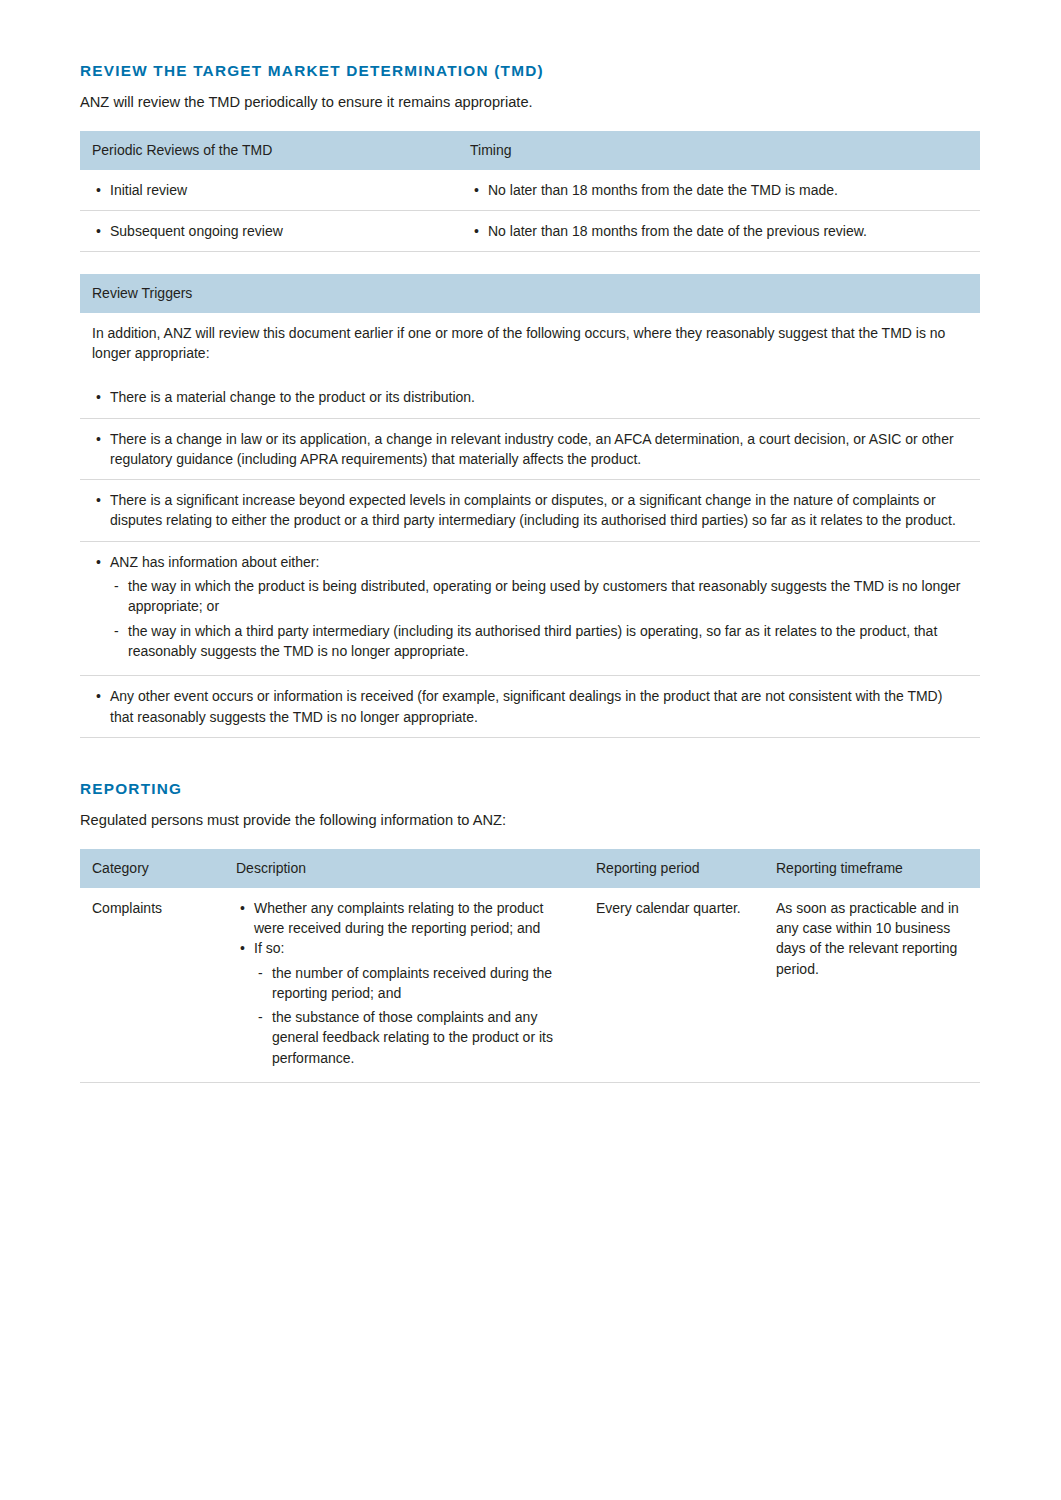Review the Target Market Determination (TMD)
ANZ will review the TMD periodically to ensure it remains appropriate.
| Periodic Reviews of the TMD | Timing |
| --- | --- |
| Initial review | No later than 18 months from the date the TMD is made. |
| Subsequent ongoing review | No later than 18 months from the date of the previous review. |
| Review Triggers |
| --- |
| In addition, ANZ will review this document earlier if one or more of the following occurs, where they reasonably suggest that the TMD is no longer appropriate: |
| There is a material change to the product or its distribution. |
| There is a change in law or its application, a change in relevant industry code, an AFCA determination, a court decision, or ASIC or other regulatory guidance (including APRA requirements) that materially affects the product. |
| There is a significant increase beyond expected levels in complaints or disputes, or a significant change in the nature of complaints or disputes relating to either the product or a third party intermediary (including its authorised third parties) so far as it relates to the product. |
| ANZ has information about either: the way in which the product is being distributed, operating or being used by customers that reasonably suggests the TMD is no longer appropriate; or the way in which a third party intermediary (including its authorised third parties) is operating, so far as it relates to the product, that reasonably suggests the TMD is no longer appropriate. |
| Any other event occurs or information is received (for example, significant dealings in the product that are not consistent with the TMD) that reasonably suggests the TMD is no longer appropriate. |
Reporting
Regulated persons must provide the following information to ANZ:
| Category | Description | Reporting period | Reporting timeframe |
| --- | --- | --- | --- |
| Complaints | Whether any complaints relating to the product were received during the reporting period; and If so: the number of complaints received during the reporting period; and the substance of those complaints and any general feedback relating to the product or its performance. | Every calendar quarter. | As soon as practicable and in any case within 10 business days of the relevant reporting period. |